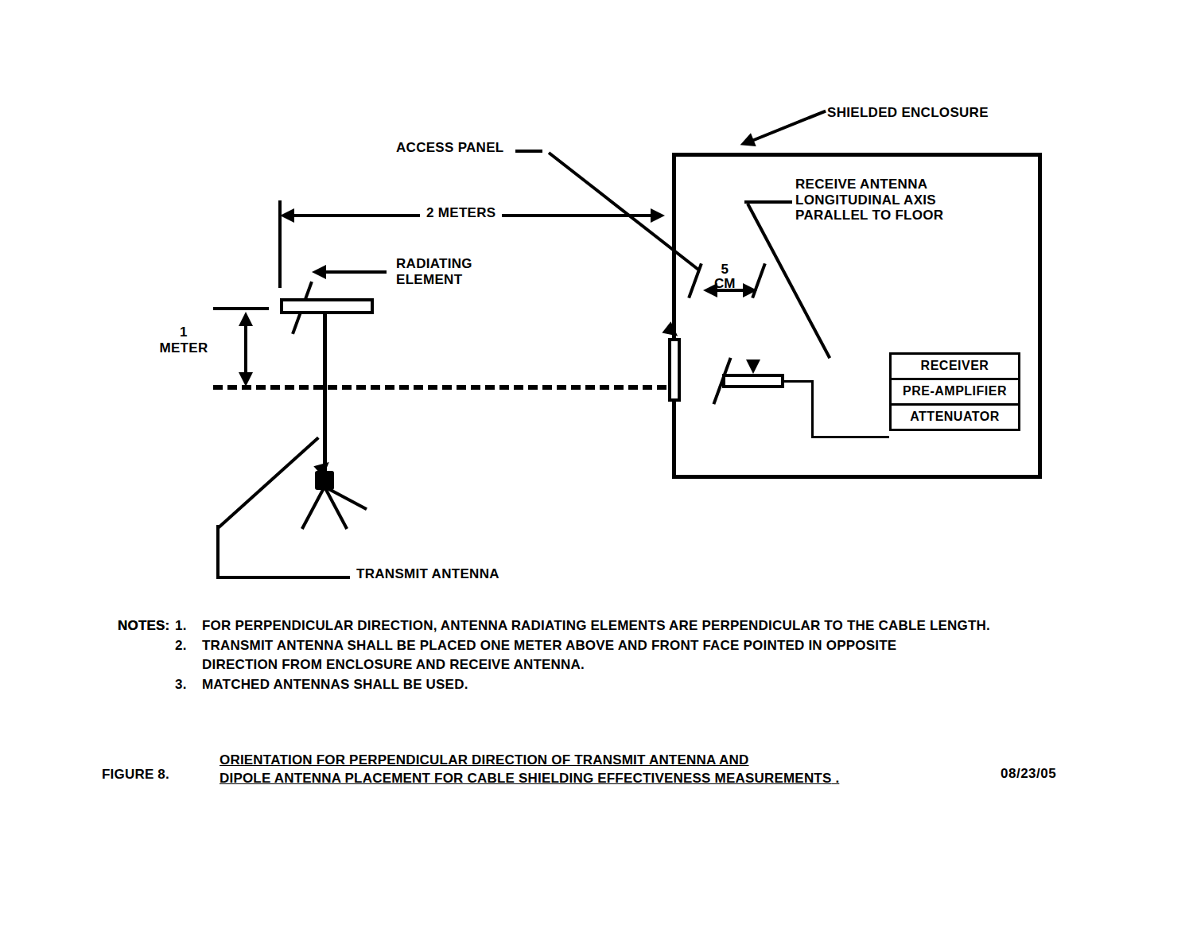SHIELDED ENCLOSURE
RECEIVER
PRE-AMPLIFIER
ATTENUATOR
ACCESS PANEL
RECEIVE ANTENNA
LONGITUDINAL AXIS
PARALLEL TO FLOOR
5
CM
2 METERS
RADIATING
ELEMENT
TRANSMIT ANTENNA
1
METER
NOTES:
NOTES:
1.
FOR PERPENDICULAR DIRECTION, ANTENNA RADIATING ELEMENTS ARE PERPENDICULAR TO THE CABLE LENGTH.
2.
TRANSMIT ANTENNA SHALL BE PLACED ONE METER ABOVE AND FRONT FACE POINTED IN OPPOSITE
DIRECTION FROM ENCLOSURE AND RECEIVE ANTENNA.
3.
MATCHED ANTENNAS SHALL BE USED.
FIGURE 8.
ORIENTATION FOR PERPENDICULAR DIRECTION OF TRANSMIT ANTENNA AND
DIPOLE ANTENNA PLACEMENT FOR CABLE SHIELDING EFFECTIVENESS MEASUREMENTS .
08/23/05